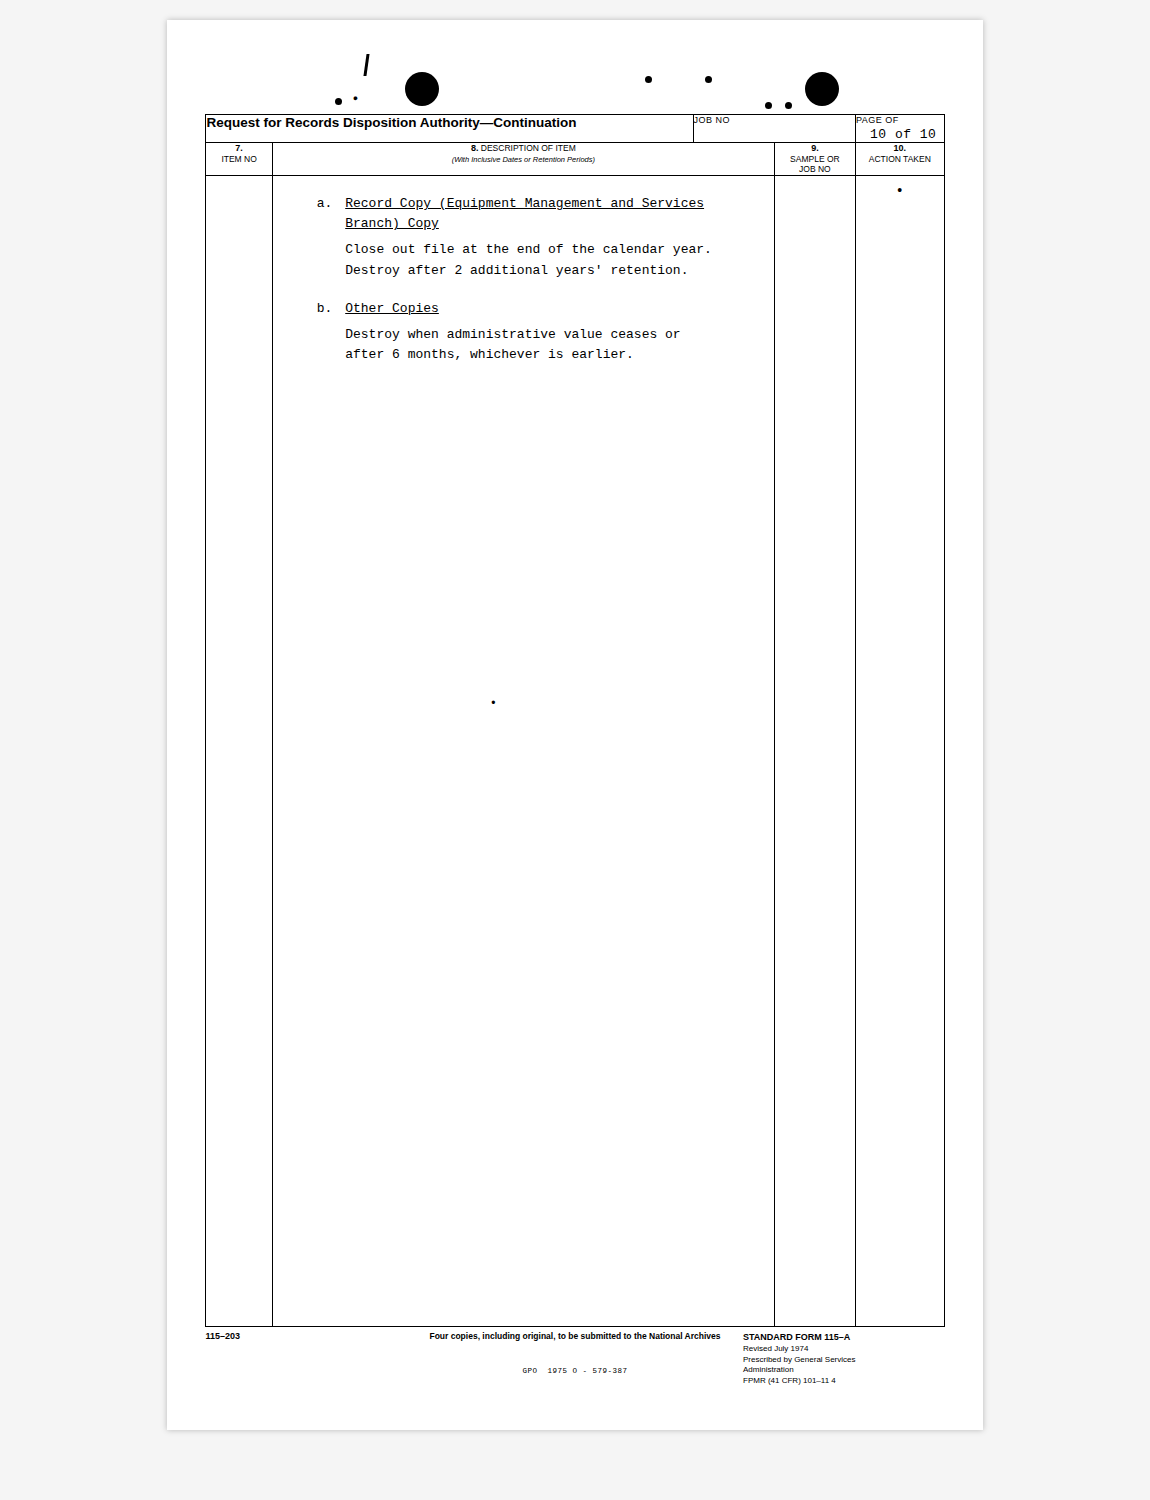•
| Request for Records Disposition Authority—Continuation | JOB NO | PAGE OF 10 of 10 |
| 7. ITEM NO | 8. DESCRIPTION OF ITEM (With Inclusive Dates or Retention Periods) | 9. SAMPLE OR JOB NO | 10. ACTION TAKEN |
| | a. Record Copy (Equipment Management and Services Branch) Copy Close out file at the end of the calendar year. Destroy after 2 additional years' retention. b. Other Copies Destroy when administrative value ceases or after 6 months, whichever is earlier. • | | • |
115–203
Four copies, including original, to be submitted to the National Archives
STANDARD FORM 115–A
Revised July 1974
Prescribed by General Services
Administration
FPMR (41 CFR) 101–11 4
GPO 1975 O - 579-387